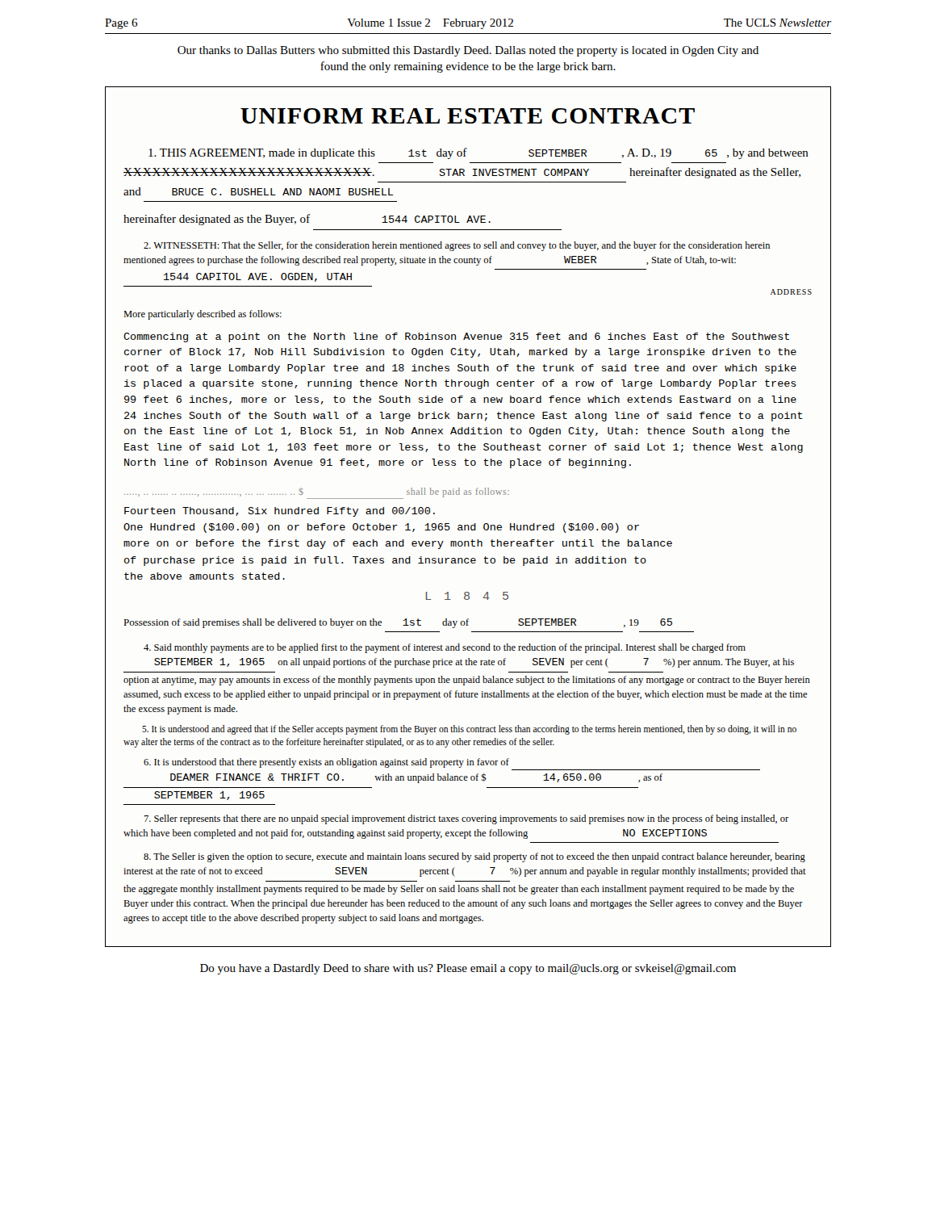Page 6
Volume 1 Issue 2 February 2012
The UCLS Newsletter
Our thanks to Dallas Butters who submitted this Dastardly Deed. Dallas noted the property is located in Ogden City and
found the only remaining evidence to be the large brick barn.
UNIFORM REAL ESTATE CONTRACT
1. THIS AGREEMENT, made in duplicate this 1st day of SEPTEMBER, A. D., 1965, by and between XXXXXXXXXXXXXXXXXXXXXXXXXX. STAR INVESTMENT COMPANY hereinafter designated as the Seller, and BRUCE C. BUSHELL AND NAOMI BUSHELL
hereinafter designated as the Buyer, of 1544 CAPITOL AVE.
2. WITNESSETH: That the Seller, for the consideration herein mentioned agrees to sell and convey to the buyer, and the buyer for the consideration herein mentioned agrees to purchase the following described real property, situate in the county of WEBER, State of Utah, to-wit: 1544 CAPITOL AVE. OGDEN, UTAH ADDRESS
More particularly described as follows:
Commencing at a point on the North line of Robinson Avenue 315 feet and 6 inches East of the Southwest corner of Block 17, Nob Hill Subdivision to Ogden City, Utah, marked by a large ironspike driven to the root of a large Lombardy Poplar tree and 18 inches South of the trunk of said tree and over which spike is placed a quarsite stone, running thence North through center of a row of large Lombardy Poplar trees 99 feet 6 inches, more or less, to the South side of a new board fence which extends Eastward on a line 24 inches South of the South wall of a large brick barn; thence East along line of said fence to a point on the East line of Lot 1, Block 51, in Nob Annex Addition to Ogden City, Utah: thence South along the East line of said Lot 1, 103 feet more or less, to the Southeast corner of said Lot 1; thence West along North line of Robinson Avenue 91 feet, more or less to the place of beginning.
....., .. ...... .. ......, ............., ... ... ....... .. $ shall be paid as follows:
Fourteen Thousand, Six hundred Fifty and 00/100.
One Hundred ($100.00) on or before October 1, 1965 and One Hundred ($100.00) or
more on or before the first day of each and every month thereafter until the balance
of purchase price is paid in full. Taxes and insurance to be paid in addition to
the above amounts stated.
L 1 8 4 5
Possession of said premises shall be delivered to buyer on the 1st day of SEPTEMBER, 1965
4. Said monthly payments are to be applied first to the payment of interest and second to the reduction of the principal. Interest shall be charged from SEPTEMBER 1, 1965 on all unpaid portions of the purchase price at the rate of SEVEN per cent (7%) per annum. The Buyer, at his option at anytime, may pay amounts in excess of the monthly payments upon the unpaid balance subject to the limitations of any mortgage or contract to the Buyer herein assumed, such excess to be applied either to unpaid principal or in prepayment of future installments at the election of the buyer, which election must be made at the time the excess payment is made.
5. It is understood and agreed that if the Seller accepts payment from the Buyer on this contract less than according to the terms herein mentioned, then by so doing, it will in no way alter the terms of the contract as to the forfeiture hereinafter stipulated, or as to any other remedies of the seller.
6. It is understood that there presently exists an obligation against said property in favor of DEAMER FINANCE & THRIFT CO. with an unpaid balance of $14,650.00, as of SEPTEMBER 1, 1965
7. Seller represents that there are no unpaid special improvement district taxes covering improvements to said premises now in the process of being installed, or which have been completed and not paid for, outstanding against said property, except the following NO EXCEPTIONS
8. The Seller is given the option to secure, execute and maintain loans secured by said property of not to exceed the then unpaid contract balance hereunder, bearing interest at the rate of not to exceed SEVEN percent (7%) per annum and payable in regular monthly installments; provided that the aggregate monthly installment payments required to be made by Seller on said loans shall not be greater than each installment payment required to be made by the Buyer under this contract. When the principal due hereunder has been reduced to the amount of any such loans and mortgages the Seller agrees to convey and the Buyer agrees to accept title to the above described property subject to said loans and mortgages.
Do you have a Dastardly Deed to share with us? Please email a copy to mail@ucls.org or svkeisel@gmail.com